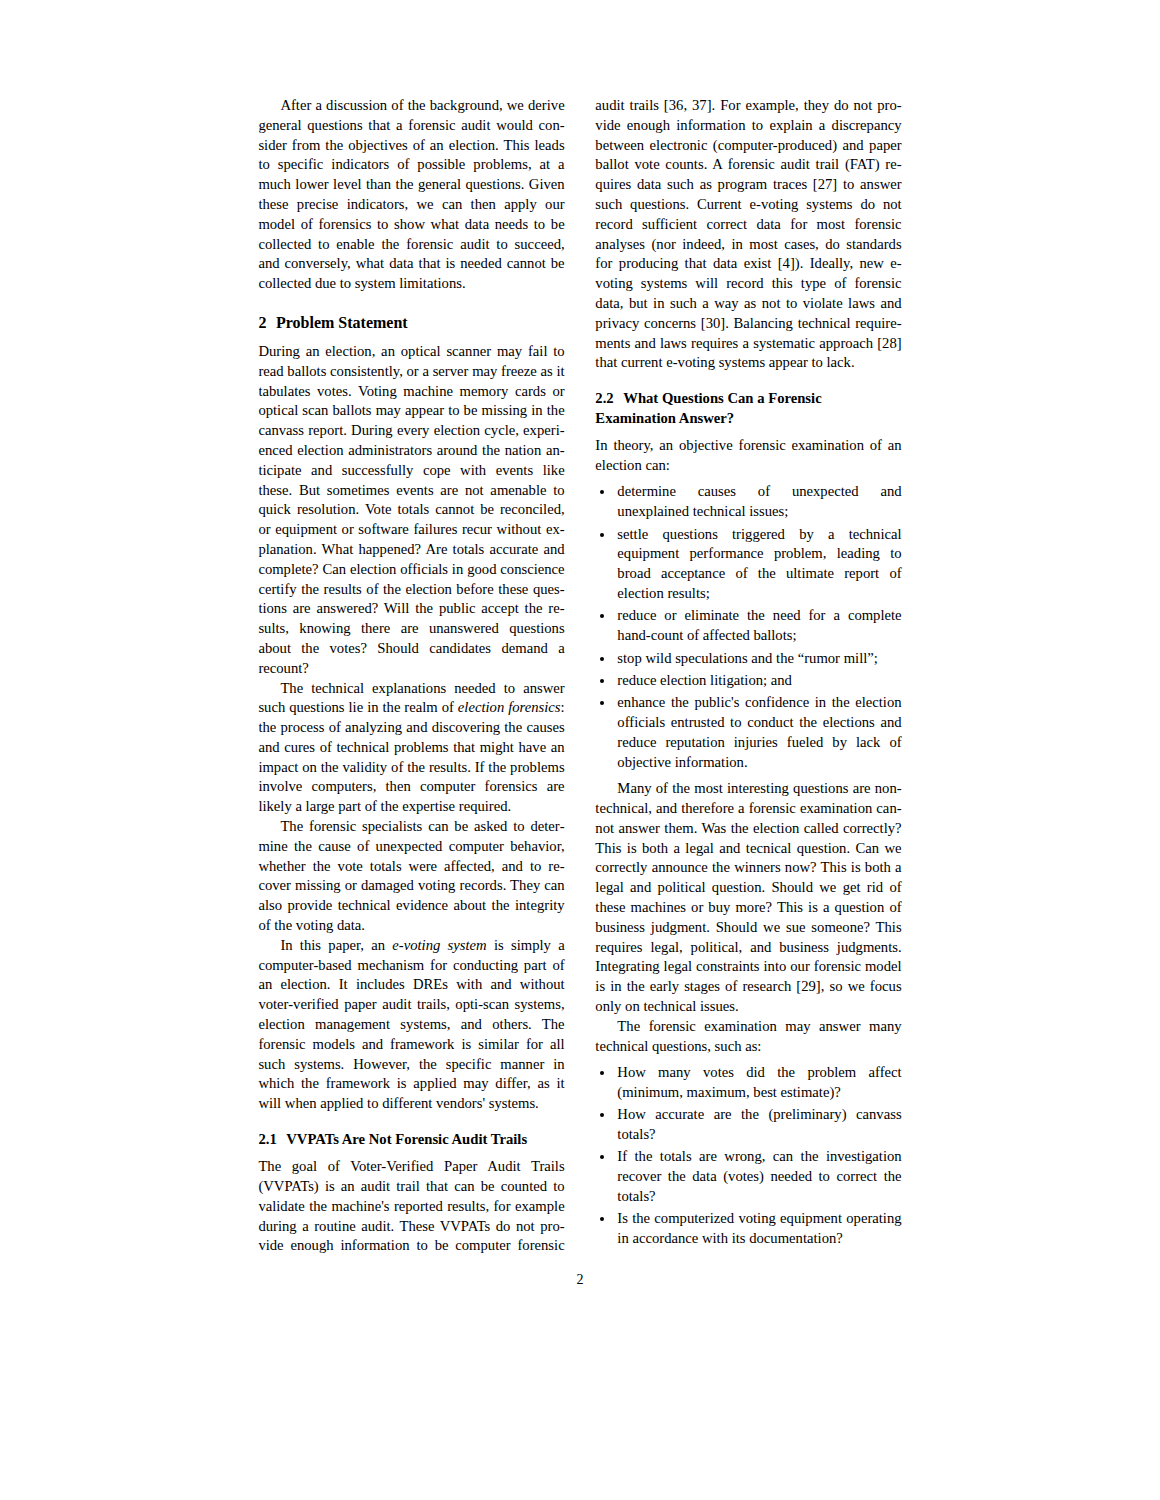After a discussion of the background, we derive general questions that a forensic audit would consider from the objectives of an election. This leads to specific indicators of possible problems, at a much lower level than the general questions. Given these precise indicators, we can then apply our model of forensics to show what data needs to be collected to enable the forensic audit to succeed, and conversely, what data that is needed cannot be collected due to system limitations.
2 Problem Statement
During an election, an optical scanner may fail to read ballots consistently, or a server may freeze as it tabulates votes. Voting machine memory cards or optical scan ballots may appear to be missing in the canvass report. During every election cycle, experienced election administrators around the nation anticipate and successfully cope with events like these. But sometimes events are not amenable to quick resolution. Vote totals cannot be reconciled, or equipment or software failures recur without explanation. What happened? Are totals accurate and complete? Can election officials in good conscience certify the results of the election before these questions are answered? Will the public accept the results, knowing there are unanswered questions about the votes? Should candidates demand a recount?
The technical explanations needed to answer such questions lie in the realm of election forensics: the process of analyzing and discovering the causes and cures of technical problems that might have an impact on the validity of the results. If the problems involve computers, then computer forensics are likely a large part of the expertise required.
The forensic specialists can be asked to determine the cause of unexpected computer behavior, whether the vote totals were affected, and to recover missing or damaged voting records. They can also provide technical evidence about the integrity of the voting data.
In this paper, an e-voting system is simply a computer-based mechanism for conducting part of an election. It includes DREs with and without voter-verified paper audit trails, opti-scan systems, election management systems, and others. The forensic models and framework is similar for all such systems. However, the specific manner in which the framework is applied may differ, as it will when applied to different vendors' systems.
2.1 VVPATs Are Not Forensic Audit Trails
The goal of Voter-Verified Paper Audit Trails (VVPATs) is an audit trail that can be counted to validate the machine's reported results, for example during a routine audit. These VVPATs do not provide enough information to be computer forensic audit trails [36, 37]. For example, they do not provide enough information to explain a discrepancy between electronic (computer-produced) and paper ballot vote counts. A forensic audit trail (FAT) requires data such as program traces [27] to answer such questions. Current e-voting systems do not record sufficient correct data for most forensic analyses (nor indeed, in most cases, do standards for producing that data exist [4]). Ideally, new e-voting systems will record this type of forensic data, but in such a way as not to violate laws and privacy concerns [30]. Balancing technical requirements and laws requires a systematic approach [28] that current e-voting systems appear to lack.
2.2 What Questions Can a Forensic Examination Answer?
In theory, an objective forensic examination of an election can:
determine causes of unexpected and unexplained technical issues;
settle questions triggered by a technical equipment performance problem, leading to broad acceptance of the ultimate report of election results;
reduce or eliminate the need for a complete hand-count of affected ballots;
stop wild speculations and the “rumor mill”;
reduce election litigation; and
enhance the public's confidence in the election officials entrusted to conduct the elections and reduce reputation injuries fueled by lack of objective information.
Many of the most interesting questions are non-technical, and therefore a forensic examination cannot answer them. Was the election called correctly? This is both a legal and tecnical question. Can we correctly announce the winners now? This is both a legal and political question. Should we get rid of these machines or buy more? This is a question of business judgment. Should we sue someone? This requires legal, political, and business judgments. Integrating legal constraints into our forensic model is in the early stages of research [29], so we focus only on technical issues.
The forensic examination may answer many technical questions, such as:
How many votes did the problem affect (minimum, maximum, best estimate)?
How accurate are the (preliminary) canvass totals?
If the totals are wrong, can the investigation recover the data (votes) needed to correct the totals?
Is the computerized voting equipment operating in accordance with its documentation?
2